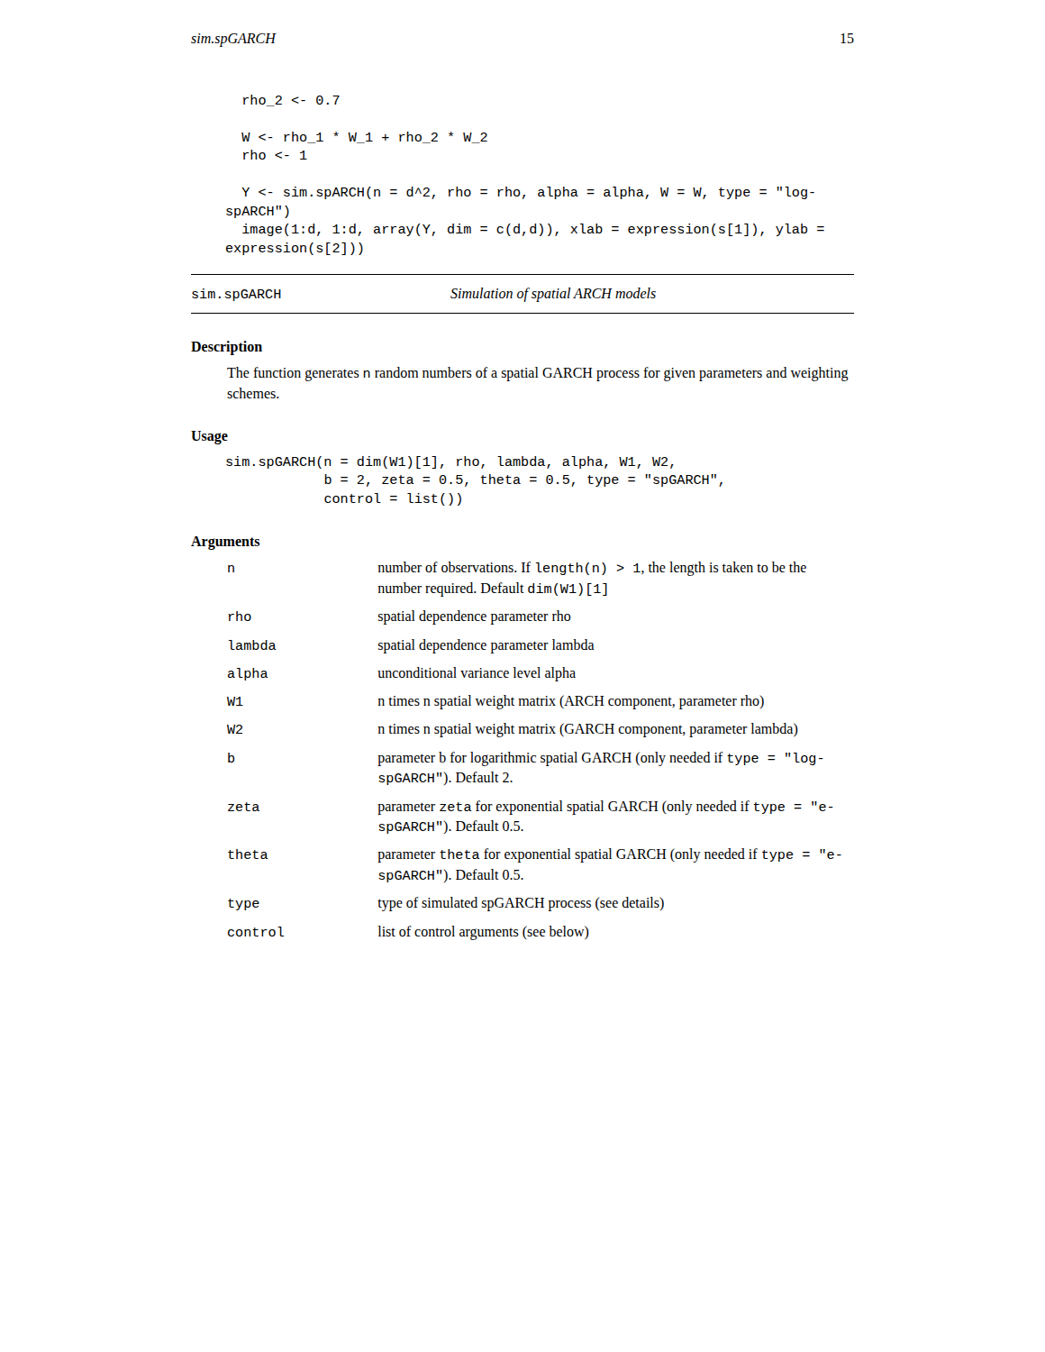sim.spGARCH 15
  rho_2 <- 0.7

  W <- rho_1 * W_1 + rho_2 * W_2
  rho <- 1

  Y <- sim.spARCH(n = d^2, rho = rho, alpha = alpha, W = W, type = "log-spARCH")
  image(1:d, 1:d, array(Y, dim = c(d,d)), xlab = expression(s[1]), ylab = expression(s[2]))
sim.spGARCH Simulation of spatial ARCH models
Description
The function generates n random numbers of a spatial GARCH process for given parameters and weighting schemes.
Usage
sim.spGARCH(n = dim(W1)[1], rho, lambda, alpha, W1, W2,
            b = 2, zeta = 0.5, theta = 0.5, type = "spGARCH",
            control = list())
Arguments
n
number of observations. If length(n) > 1, the length is taken to be the number required. Default dim(W1)[1]
rho
spatial dependence parameter rho
lambda
spatial dependence parameter lambda
alpha
unconditional variance level alpha
W1
n times n spatial weight matrix (ARCH component, parameter rho)
W2
n times n spatial weight matrix (GARCH component, parameter lambda)
b
parameter b for logarithmic spatial GARCH (only needed if type = "log-spGARCH"). Default 2.
zeta
parameter zeta for exponential spatial GARCH (only needed if type = "e-spGARCH"). Default 0.5.
theta
parameter theta for exponential spatial GARCH (only needed if type = "e-spGARCH"). Default 0.5.
type
type of simulated spGARCH process (see details)
control
list of control arguments (see below)